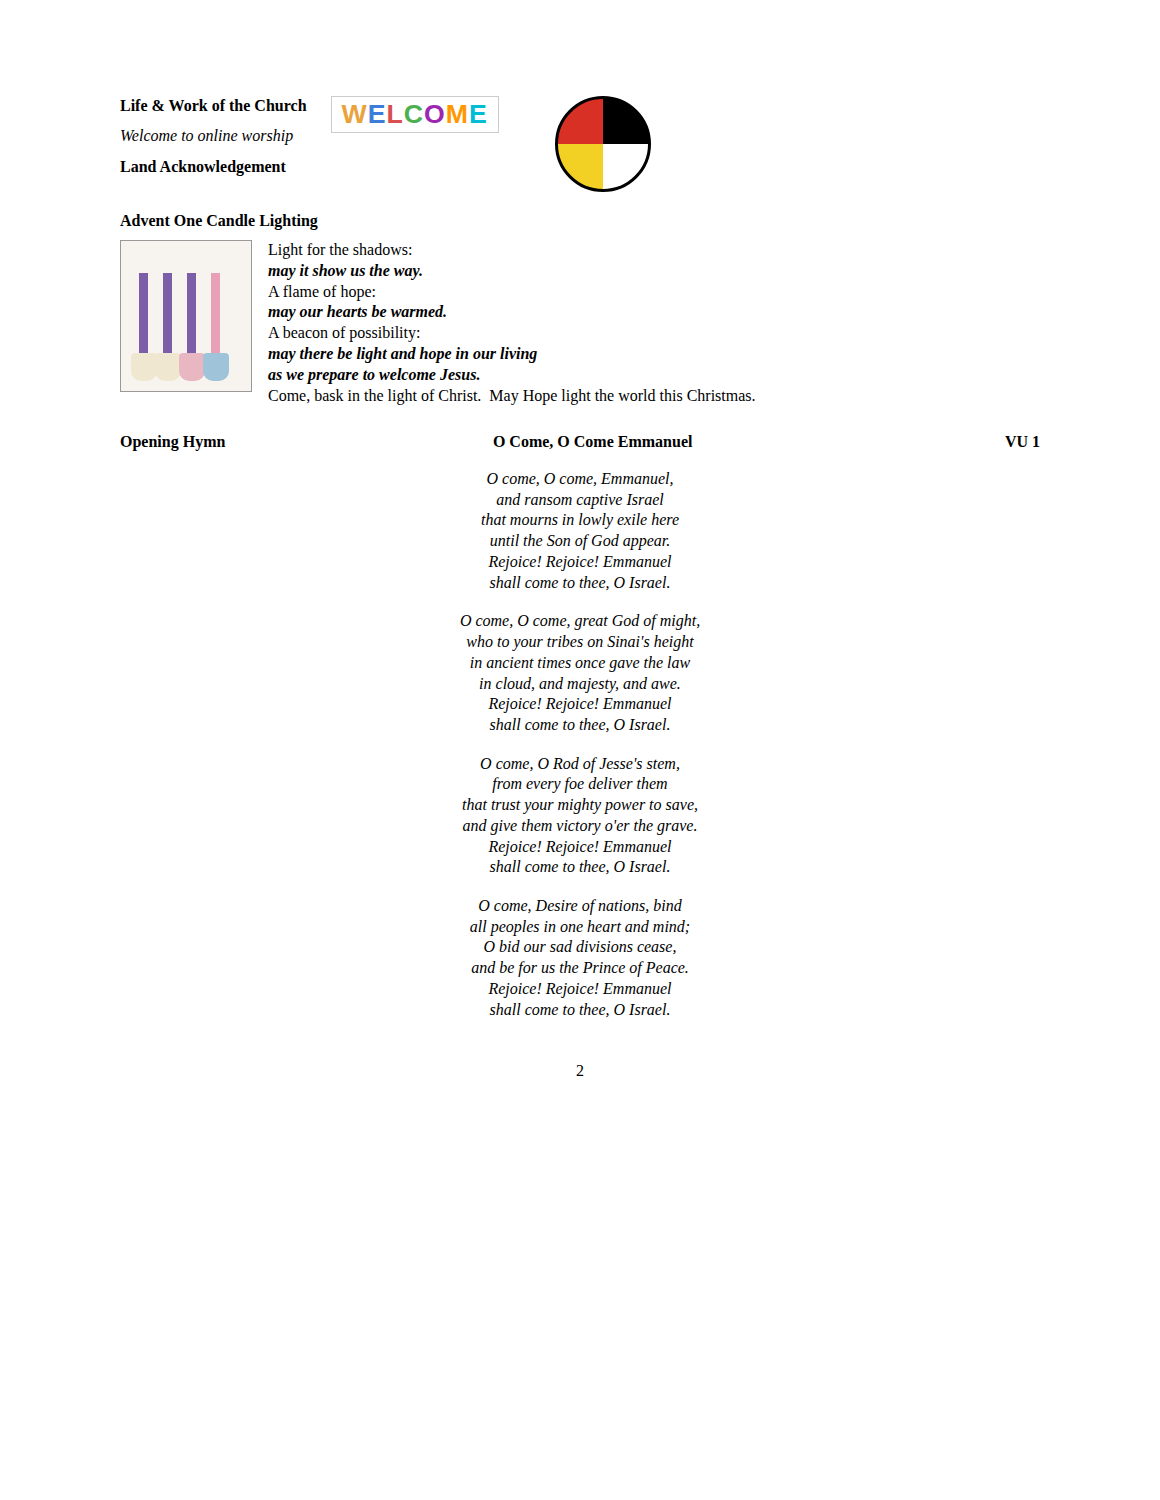Life & Work of the Church
Welcome to online worship
Land Acknowledgement
WELCOME
Advent One Candle Lighting
Light for the shadows:
may it show us the way.
A flame of hope:
may our hearts be warmed.
A beacon of possibility:
may there be light and hope in our living
as we prepare to welcome Jesus.
Come, bask in the light of Christ. May Hope light the world this Christmas.
Opening Hymn O Come, O Come Emmanuel VU 1
O come, O come, Emmanuel,
and ransom captive Israel
that mourns in lowly exile here
until the Son of God appear.
Rejoice! Rejoice! Emmanuel
shall come to thee, O Israel.
O come, O come, great God of might,
who to your tribes on Sinai's height
in ancient times once gave the law
in cloud, and majesty, and awe.
Rejoice! Rejoice! Emmanuel
shall come to thee, O Israel.
O come, O Rod of Jesse's stem,
from every foe deliver them
that trust your mighty power to save,
and give them victory o'er the grave.
Rejoice! Rejoice! Emmanuel
shall come to thee, O Israel.
O come, Desire of nations, bind
all peoples in one heart and mind;
O bid our sad divisions cease,
and be for us the Prince of Peace.
Rejoice! Rejoice! Emmanuel
shall come to thee, O Israel.
2